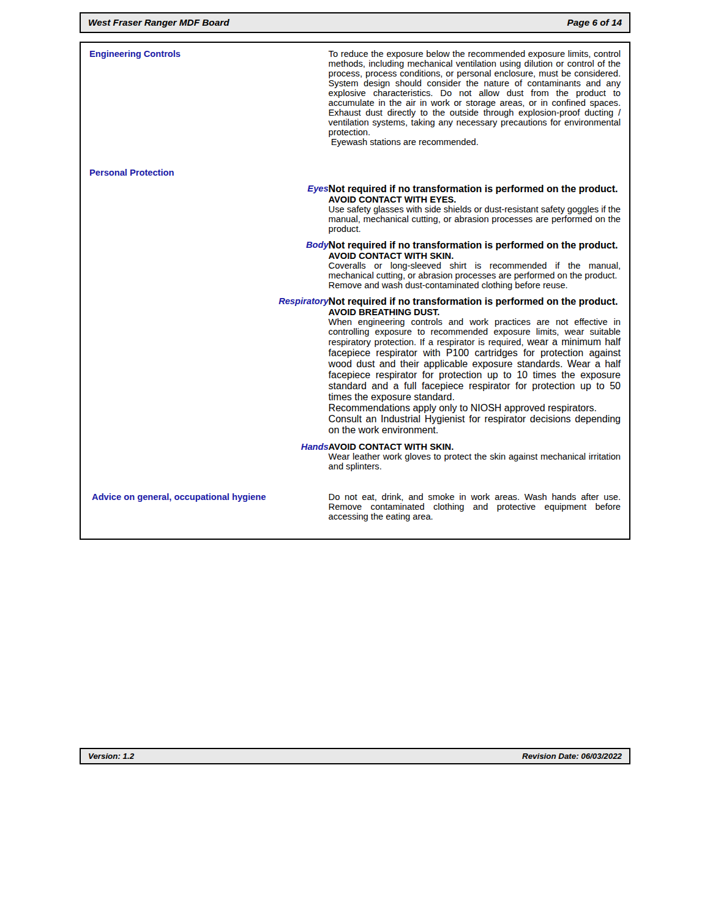West Fraser Ranger MDF Board Page 6 of 14
| Engineering Controls | To reduce the exposure below the recommended exposure limits, control methods, including mechanical ventilation using dilution or control of the process, process conditions, or personal enclosure, must be considered. System design should consider the nature of contaminants and any explosive characteristics. Do not allow dust from the product to accumulate in the air in work or storage areas, or in confined spaces. Exhaust dust directly to the outside through explosion-proof ducting / ventilation systems, taking any necessary precautions for environmental protection. Eyewash stations are recommended. |
| Personal Protection | |
| Eyes | Not required if no transformation is performed on the product. AVOID CONTACT WITH EYES. Use safety glasses with side shields or dust-resistant safety goggles if the manual, mechanical cutting, or abrasion processes are performed on the product. |
| Body | Not required if no transformation is performed on the product. AVOID CONTACT WITH SKIN. Coveralls or long-sleeved shirt is recommended if the manual, mechanical cutting, or abrasion processes are performed on the product. Remove and wash dust-contaminated clothing before reuse. |
| Respiratory | Not required if no transformation is performed on the product. AVOID BREATHING DUST. When engineering controls and work practices are not effective in controlling exposure to recommended exposure limits, wear suitable respiratory protection. If a respirator is required, wear a minimum half facepiece respirator with P100 cartridges for protection against wood dust and their applicable exposure standards. Wear a half facepiece respirator for protection up to 10 times the exposure standard and a full facepiece respirator for protection up to 50 times the exposure standard. Recommendations apply only to NIOSH approved respirators. Consult an Industrial Hygienist for respirator decisions depending on the work environment. |
| Hands | AVOID CONTACT WITH SKIN. Wear leather work gloves to protect the skin against mechanical irritation and splinters. |
| Advice on general, occupational hygiene | Do not eat, drink, and smoke in work areas. Wash hands after use. Remove contaminated clothing and protective equipment before accessing the eating area. |
Version: 1.2 Revision Date: 06/03/2022